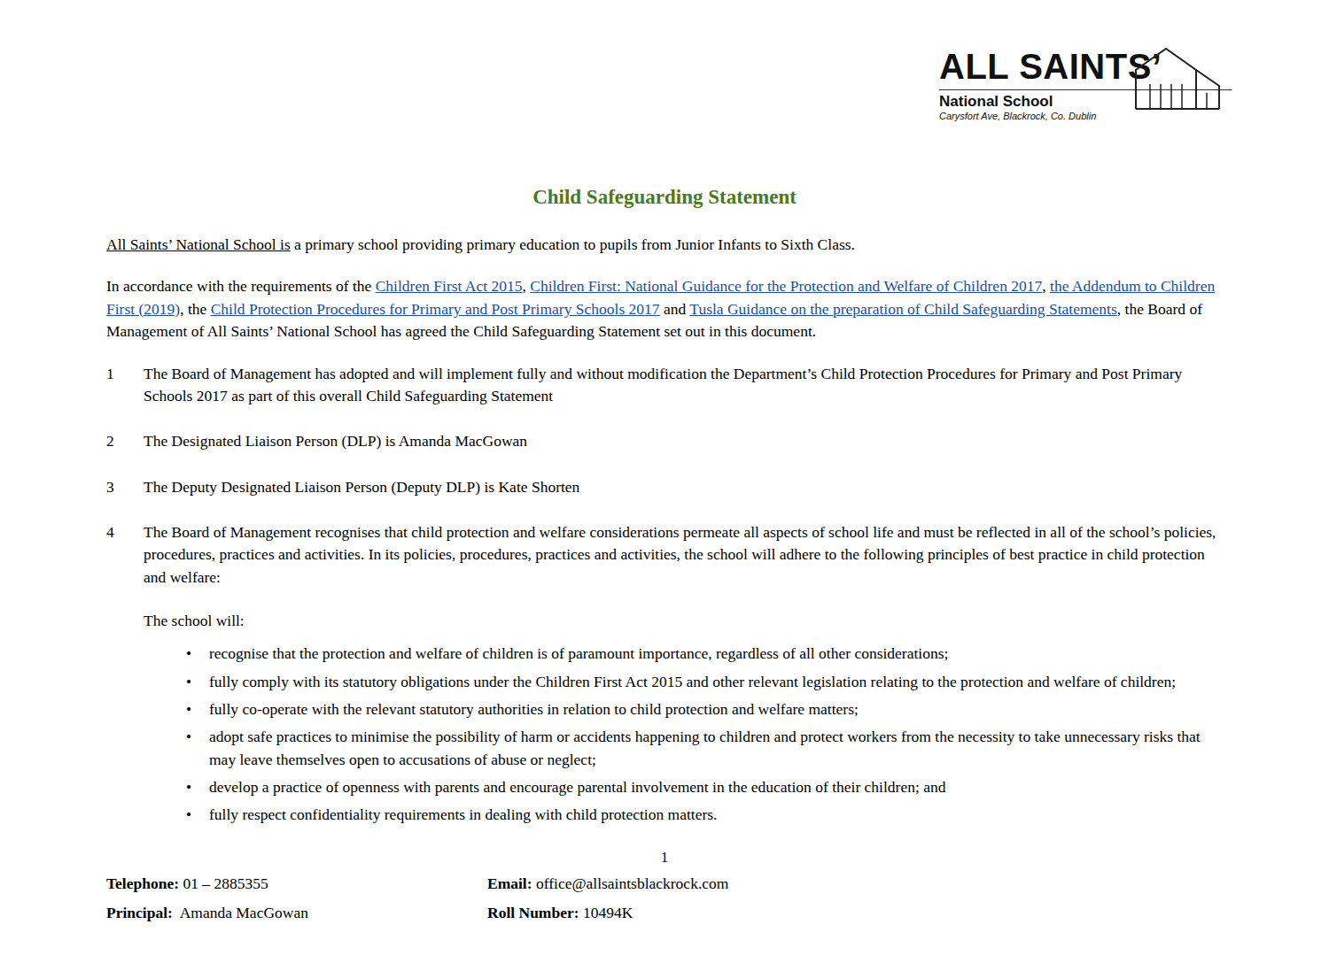ALL SAINTS’
National School
Carysfort Ave, Blackrock, Co. Dublin
Child Safeguarding Statement
All Saints’ National School is a primary school providing primary education to pupils from Junior Infants to Sixth Class.
In accordance with the requirements of the Children First Act 2015, Children First: National Guidance for the Protection and Welfare of Children 2017, the Addendum to Children First (2019), the Child Protection Procedures for Primary and Post Primary Schools 2017 and Tusla Guidance on the preparation of Child Safeguarding Statements, the Board of Management of All Saints’ National School has agreed the Child Safeguarding Statement set out in this document.
The Board of Management has adopted and will implement fully and without modification the Department’s Child Protection Procedures for Primary and Post Primary Schools 2017 as part of this overall Child Safeguarding Statement
The Designated Liaison Person (DLP) is Amanda MacGowan
The Deputy Designated Liaison Person (Deputy DLP) is Kate Shorten
The Board of Management recognises that child protection and welfare considerations permeate all aspects of school life and must be reflected in all of the school’s policies, procedures, practices and activities. In its policies, procedures, practices and activities, the school will adhere to the following principles of best practice in child protection and welfare:
The school will:
recognise that the protection and welfare of children is of paramount importance, regardless of all other considerations;
fully comply with its statutory obligations under the Children First Act 2015 and other relevant legislation relating to the protection and welfare of children;
fully co-operate with the relevant statutory authorities in relation to child protection and welfare matters;
adopt safe practices to minimise the possibility of harm or accidents happening to children and protect workers from the necessity to take unnecessary risks that may leave themselves open to accusations of abuse or neglect;
develop a practice of openness with parents and encourage parental involvement in the education of their children; and
fully respect confidentiality requirements in dealing with child protection matters.
1
Telephone: 01 – 2885355
Email: office@allsaintsblackrock.com
Principal: Amanda MacGowan
Roll Number: 10494K